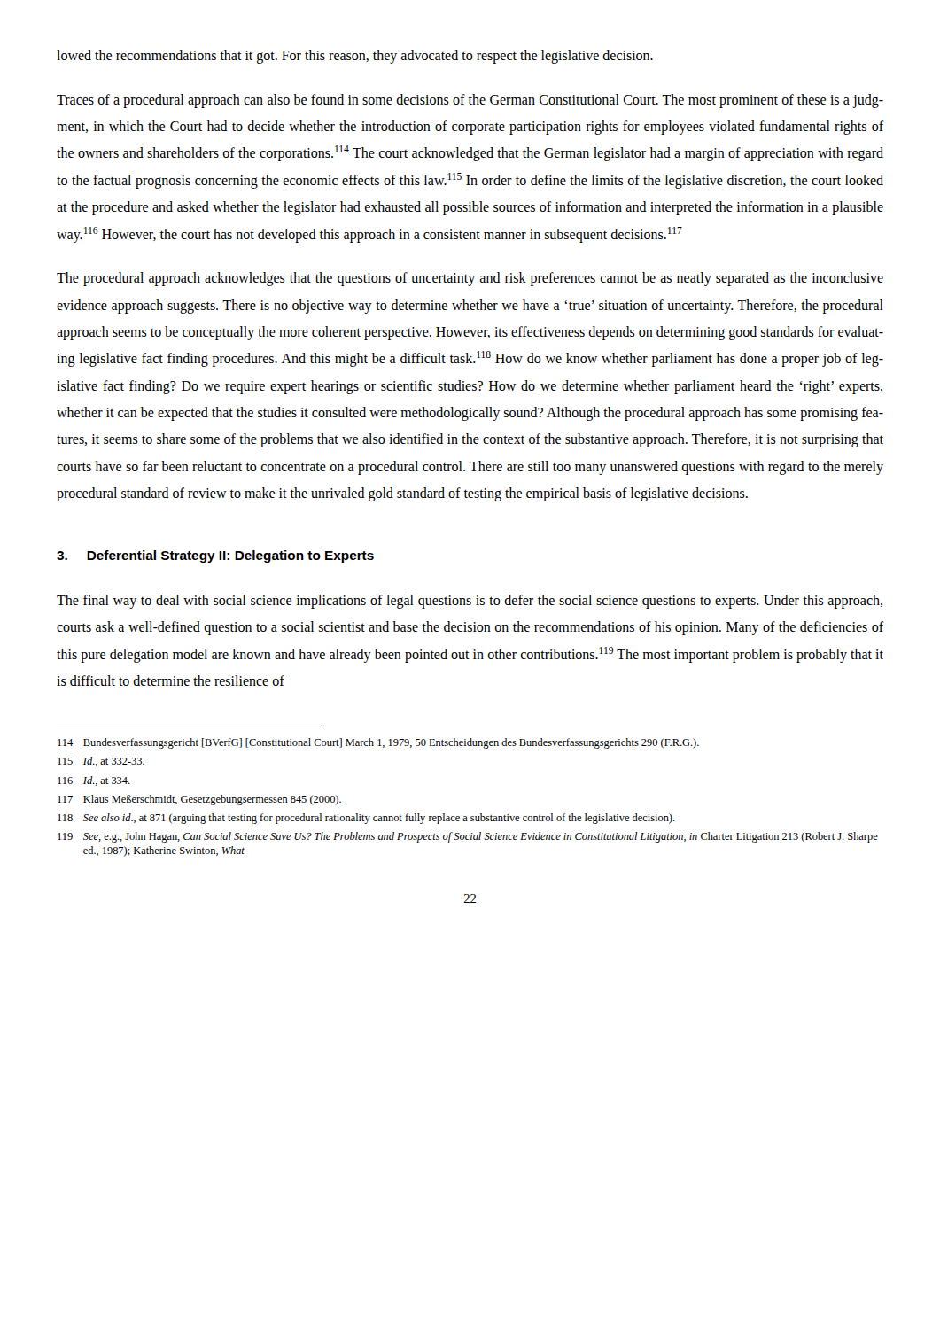lowed the recommendations that it got. For this reason, they advocated to respect the legislative decision.
Traces of a procedural approach can also be found in some decisions of the German Constitutional Court. The most prominent of these is a judgment, in which the Court had to decide whether the introduction of corporate participation rights for employees violated fundamental rights of the owners and shareholders of the corporations.114 The court acknowledged that the German legislator had a margin of appreciation with regard to the factual prognosis concerning the economic effects of this law.115 In order to define the limits of the legislative discretion, the court looked at the procedure and asked whether the legislator had exhausted all possible sources of information and interpreted the information in a plausible way.116 However, the court has not developed this approach in a consistent manner in subsequent decisions.117
The procedural approach acknowledges that the questions of uncertainty and risk preferences cannot be as neatly separated as the inconclusive evidence approach suggests. There is no objective way to determine whether we have a ‘true’ situation of uncertainty. Therefore, the procedural approach seems to be conceptually the more coherent perspective. However, its effectiveness depends on determining good standards for evaluating legislative fact finding procedures. And this might be a difficult task.118 How do we know whether parliament has done a proper job of legislative fact finding? Do we require expert hearings or scientific studies? How do we determine whether parliament heard the ‘right’ experts, whether it can be expected that the studies it consulted were methodologically sound? Although the procedural approach has some promising features, it seems to share some of the problems that we also identified in the context of the substantive approach. Therefore, it is not surprising that courts have so far been reluctant to concentrate on a procedural control. There are still too many unanswered questions with regard to the merely procedural standard of review to make it the unrivaled gold standard of testing the empirical basis of legislative decisions.
3. Deferential Strategy II: Delegation to Experts
The final way to deal with social science implications of legal questions is to defer the social science questions to experts. Under this approach, courts ask a well-defined question to a social scientist and base the decision on the recommendations of his opinion. Many of the deficiencies of this pure delegation model are known and have already been pointed out in other contributions.119 The most important problem is probably that it is difficult to determine the resilience of
114
Bundesverfassungsgericht [BVerfG] [Constitutional Court] March 1, 1979, 50 Entscheidungen des Bundesverfassungsgerichts 290 (F.R.G.).
115
Id., at 332-33.
116
Id., at 334.
117
Klaus Meßerschmidt, Gesetzgebungsermessen 845 (2000).
118
See also id., at 871 (arguing that testing for procedural rationality cannot fully replace a substantive control of the legislative decision).
119
See, e.g., John Hagan, Can Social Science Save Us? The Problems and Prospects of Social Science Evidence in Constitutional Litigation, in Charter Litigation 213 (Robert J. Sharpe ed., 1987); Katherine Swinton, What
22